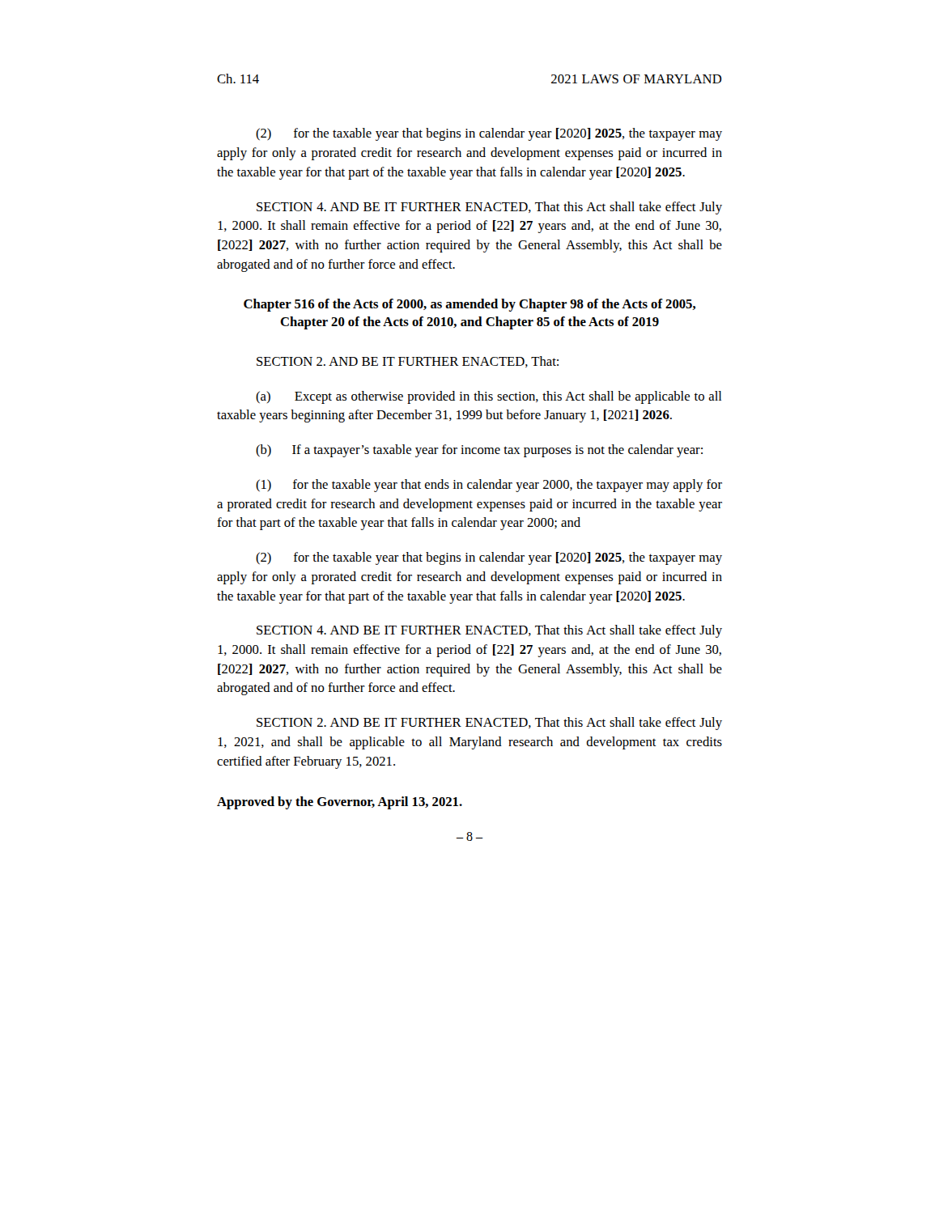Ch. 114
2021 LAWS OF MARYLAND
(2) for the taxable year that begins in calendar year [2020] 2025, the taxpayer may apply for only a prorated credit for research and development expenses paid or incurred in the taxable year for that part of the taxable year that falls in calendar year [2020] 2025.
SECTION 4. AND BE IT FURTHER ENACTED, That this Act shall take effect July 1, 2000. It shall remain effective for a period of [22] 27 years and, at the end of June 30, [2022] 2027, with no further action required by the General Assembly, this Act shall be abrogated and of no further force and effect.
Chapter 516 of the Acts of 2000, as amended by Chapter 98 of the Acts of 2005,
Chapter 20 of the Acts of 2010, and Chapter 85 of the Acts of 2019
SECTION 2. AND BE IT FURTHER ENACTED, That:
(a) Except as otherwise provided in this section, this Act shall be applicable to all taxable years beginning after December 31, 1999 but before January 1, [2021] 2026.
(b) If a taxpayer’s taxable year for income tax purposes is not the calendar year:
(1) for the taxable year that ends in calendar year 2000, the taxpayer may apply for a prorated credit for research and development expenses paid or incurred in the taxable year for that part of the taxable year that falls in calendar year 2000; and
(2) for the taxable year that begins in calendar year [2020] 2025, the taxpayer may apply for only a prorated credit for research and development expenses paid or incurred in the taxable year for that part of the taxable year that falls in calendar year [2020] 2025.
SECTION 4. AND BE IT FURTHER ENACTED, That this Act shall take effect July 1, 2000. It shall remain effective for a period of [22] 27 years and, at the end of June 30, [2022] 2027, with no further action required by the General Assembly, this Act shall be abrogated and of no further force and effect.
SECTION 2. AND BE IT FURTHER ENACTED, That this Act shall take effect July 1, 2021, and shall be applicable to all Maryland research and development tax credits certified after February 15, 2021.
Approved by the Governor, April 13, 2021.
– 8 –